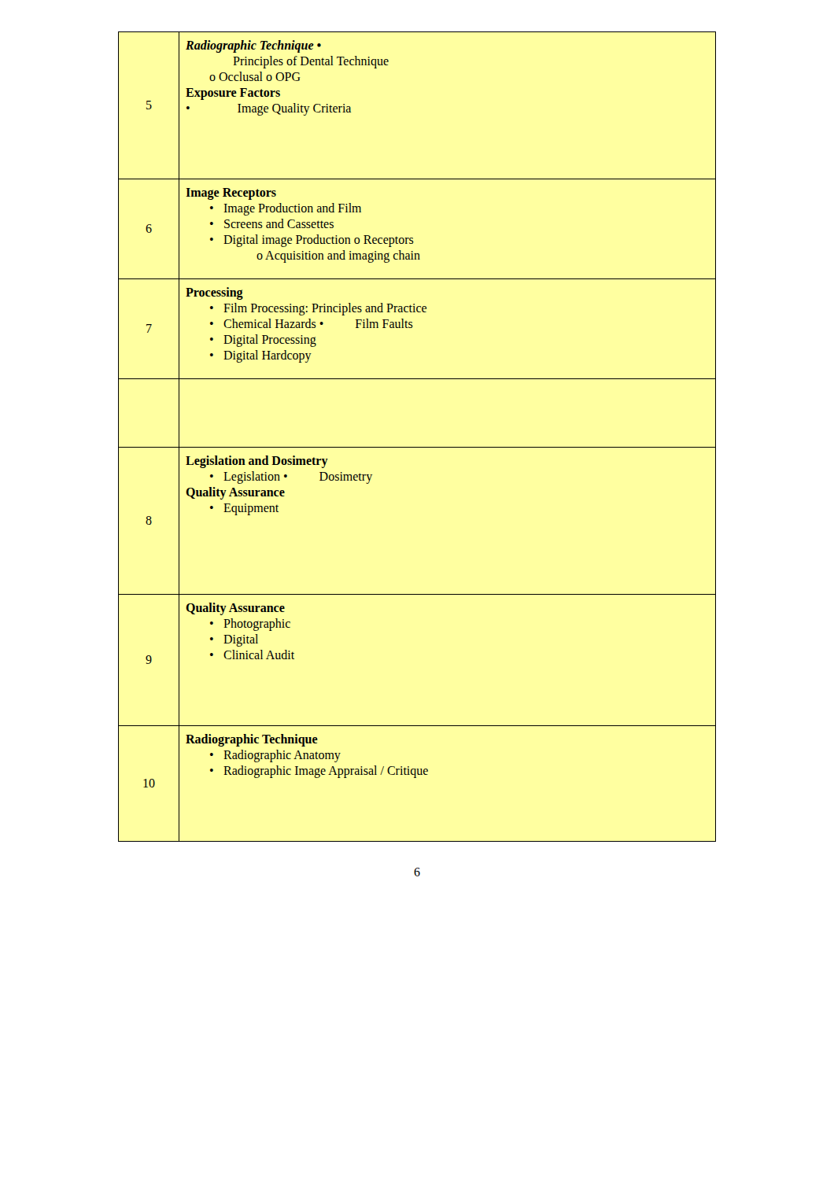| 5 | Radiographic Technique • Principles of Dental Technique o Occlusal o OPG Exposure Factors • Image Quality Criteria |
| 6 | Image Receptors • Image Production and Film • Screens and Cassettes • Digital image Production o Receptors o Acquisition and imaging chain |
| 7 | Processing • Film Processing: Principles and Practice • Chemical Hazards • Film Faults • Digital Processing • Digital Hardcopy |
| 8 | Legislation and Dosimetry • Legislation • Dosimetry Quality Assurance • Equipment |
| 9 | Quality Assurance • Photographic • Digital • Clinical Audit |
| 10 | Radiographic Technique • Radiographic Anatomy • Radiographic Image Appraisal / Critique |
6